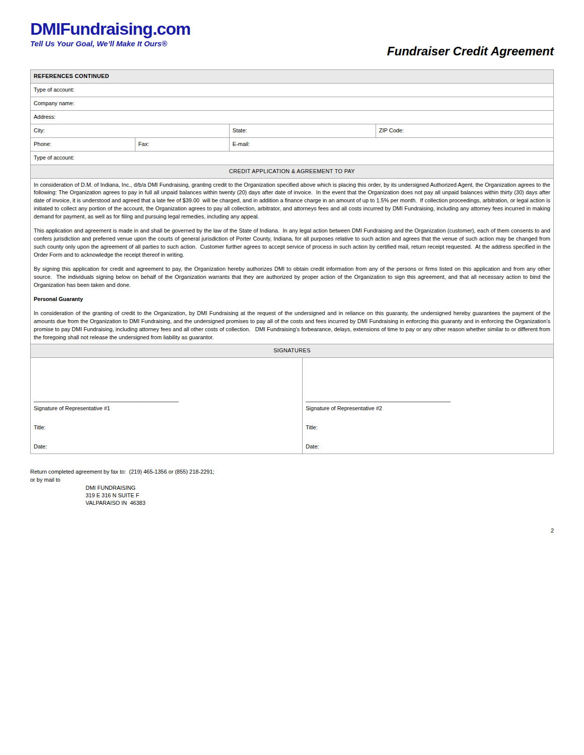DMIFundraising.com
Tell Us Your Goal, We’ll Make It Ours®
Fundraiser Credit Agreement
| REFERENCES CONTINUED |
| --- |
| Type of account: |
| Company name: |
| Address: |
| City: | State: | ZIP Code: |
| Phone: | Fax: | E-mail: |
| Type of account: |
| CREDIT APPLICATION & AGREEMENT TO PAY |
| In consideration of D.M. of Indiana, Inc., d/b/a DMI Fundraising, granting credit to the Organization specified above which is placing this order, by its undersigned Authorized Agent, the Organization agrees to the following: The Organization agrees to pay in full all unpaid balances within twenty (20) days after date of invoice. In the event that the Organization does not pay all unpaid balances within thirty (30) days after date of invoice, it is understood and agreed that a late fee of $39.00 will be charged, and in addition a finance charge in an amount of up to 1.5% per month. If collection proceedings, arbitration, or legal action is initiated to collect any portion of the account, the Organization agrees to pay all collection, arbitrator, and attorneys fees and all costs incurred by DMI Fundraising, including any attorney fees incurred in making demand for payment, as well as for filing and pursuing legal remedies, including any appeal. This application and agreement is made in and shall be governed by the law of the State of Indiana. In any legal action between DMI Fundraising and the Organization (customer), each of them consents to and confers jurisdiction and preferred venue upon the courts of general jurisdiction of Porter County, Indiana, for all purposes relative to such action and agrees that the venue of such action may be changed from such county only upon the agreement of all parties to such action. Customer further agrees to accept service of process in such action by certified mail, return receipt requested. At the address specified in the Order Form and to acknowledge the receipt thereof in writing. By signing this application for credit and agreement to pay, the Organization hereby authorizes DMI to obtain credit information from any of the persons or firms listed on this application and from any other source. The individuals signing below on behalf of the Organization warrants that they are authorized by proper action of the Organization to sign this agreement, and that all necessary action to bind the Organization has been taken and done. Personal Guaranty In consideration of the granting of credit to the Organization, by DMI Fundraising at the request of the undersigned and in reliance on this guaranty, the undersigned hereby guarantees the payment of the amounts due from the Organization to DMI Fundraising, and the undersigned promises to pay all of the costs and fees incurred by DMI Fundraising in enforcing this guaranty and in enforcing the Organization’s promise to pay DMI Fundraising, including attorney fees and all other costs of collection. DMI Fundraising’s forbearance, delays, extensions of time to pay or any other reason whether similar to or different from the foregoing shall not release the undersigned from liability as guarantor. |
| SIGNATURES |
| _______________________________________________ Signature of Representative #1 Title: Date: | _______________________________________________ Signature of Representative #2 Title: Date: |
Return completed agreement by fax to: (219) 465-1356 or (855) 218-2291;
or by mail to
DMI FUNDRAISING
319 E 316 N SUITE F
VALPARAISO IN 46383
2